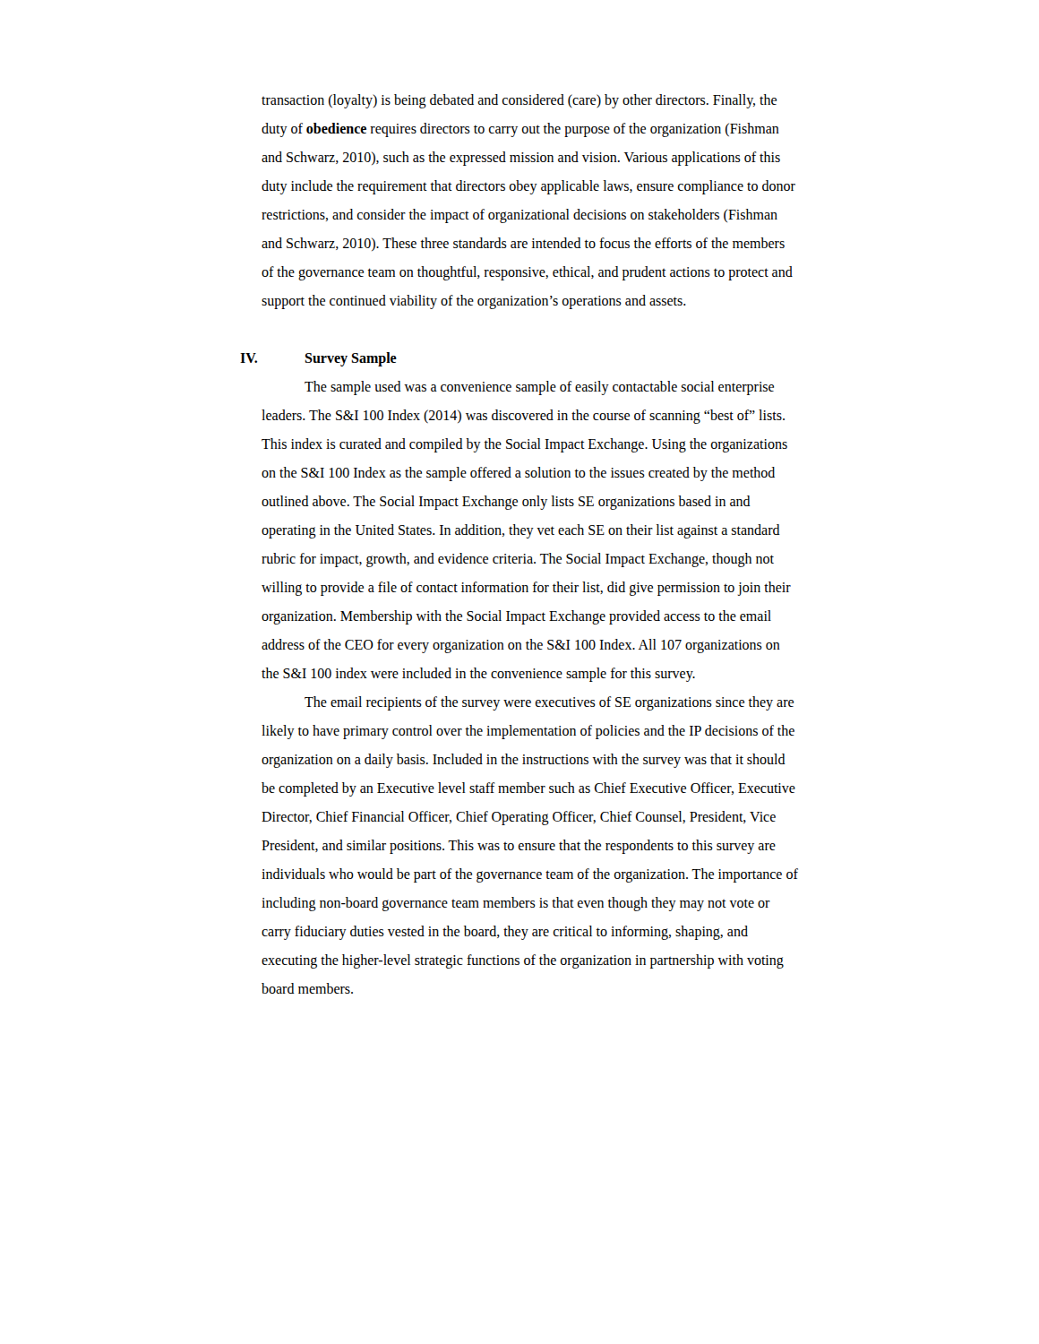transaction (loyalty) is being debated and considered (care) by other directors. Finally, the duty of obedience requires directors to carry out the purpose of the organization (Fishman and Schwarz, 2010), such as the expressed mission and vision. Various applications of this duty include the requirement that directors obey applicable laws, ensure compliance to donor restrictions, and consider the impact of organizational decisions on stakeholders (Fishman and Schwarz, 2010). These three standards are intended to focus the efforts of the members of the governance team on thoughtful, responsive, ethical, and prudent actions to protect and support the continued viability of the organization’s operations and assets.
IV. Survey Sample
The sample used was a convenience sample of easily contactable social enterprise leaders. The S&I 100 Index (2014) was discovered in the course of scanning “best of” lists. This index is curated and compiled by the Social Impact Exchange. Using the organizations on the S&I 100 Index as the sample offered a solution to the issues created by the method outlined above. The Social Impact Exchange only lists SE organizations based in and operating in the United States. In addition, they vet each SE on their list against a standard rubric for impact, growth, and evidence criteria. The Social Impact Exchange, though not willing to provide a file of contact information for their list, did give permission to join their organization. Membership with the Social Impact Exchange provided access to the email address of the CEO for every organization on the S&I 100 Index. All 107 organizations on the S&I 100 index were included in the convenience sample for this survey.
The email recipients of the survey were executives of SE organizations since they are likely to have primary control over the implementation of policies and the IP decisions of the organization on a daily basis. Included in the instructions with the survey was that it should be completed by an Executive level staff member such as Chief Executive Officer, Executive Director, Chief Financial Officer, Chief Operating Officer, Chief Counsel, President, Vice President, and similar positions. This was to ensure that the respondents to this survey are individuals who would be part of the governance team of the organization. The importance of including non-board governance team members is that even though they may not vote or carry fiduciary duties vested in the board, they are critical to informing, shaping, and executing the higher-level strategic functions of the organization in partnership with voting board members.